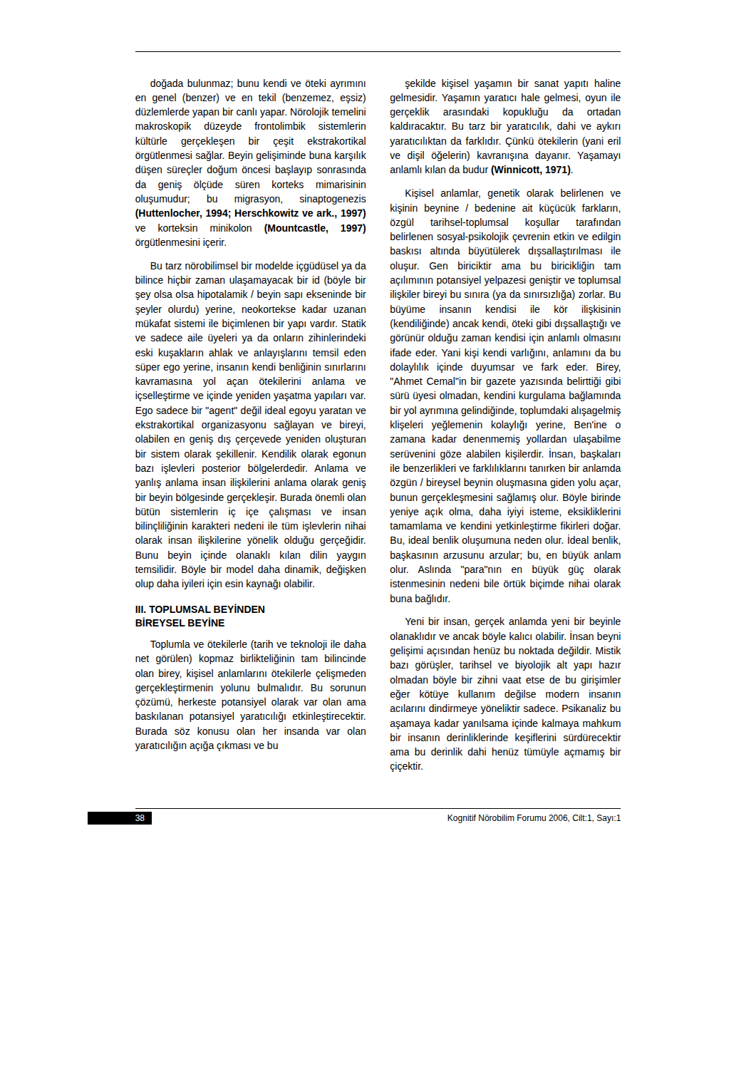doğada bulunmaz; bunu kendi ve öteki ayrımını en genel (benzer) ve en tekil (benzemez, eşsiz) düzlemlerde yapan bir canlı yapar. Nörolojik temelini makroskopik düzeyde frontolimbik sistemlerin kültürle gerçekleşen bir çeşit ekstrakortikal örgütlenmesi sağlar. Beyin gelişiminde buna karşılık düşen süreçler doğum öncesi başlayıp sonrasında da geniş ölçüde süren korteks mimarisinin oluşumudur; bu migrasyon, sinaptogenezis (Huttenlocher, 1994; Herschkowitz ve ark., 1997) ve korteksin minikolon (Mountcastle, 1997) örgütlenmesini içerir.
Bu tarz nörobilimsel bir modelde içgüdüsel ya da bilince hiçbir zaman ulaşamayacak bir id (böyle bir şey olsa olsa hipotalamik / beyin sapı ekseninde bir şeyler olurdu) yerine, neokortekse kadar uzanan mükafat sistemi ile biçimlenen bir yapı vardır. Statik ve sadece aile üyeleri ya da onların zihinlerindeki eski kuşakların ahlak ve anlayışlarını temsil eden süper ego yerine, insanın kendi benliğinin sınırlarını kavramasına yol açan ötekilerini anlama ve içselleştirme ve içinde yeniden yaşatma yapıları var. Ego sadece bir "agent" değil ideal egoyu yaratan ve ekstrakortikal organizasyonu sağlayan ve bireyi, olabilen en geniş dış çerçevede yeniden oluşturan bir sistem olarak şekillenir. Kendilik olarak egonun bazı işlevleri posterior bölgelerdedir. Anlama ve yanlış anlama insan ilişkilerini anlama olarak geniş bir beyin bölgesinde gerçekleşir. Burada önemli olan bütün sistemlerin iç içe çalışması ve insan bilinçliliğinin karakteri nedeni ile tüm işlevlerin nihai olarak insan ilişkilerine yönelik olduğu gerçeğidir. Bunu beyin içinde olanaklı kılan dilin yaygın temsilidir. Böyle bir model daha dinamik, değişken olup daha iyileri için esin kaynağı olabilir.
III. TOPLUMSAL BEYİNDEN
BİREYSEL BEYİNE
Toplumla ve ötekilerle (tarih ve teknoloji ile daha net görülen) kopmaz birlikteliğinin tam bilincinde olan birey, kişisel anlamlarını ötekilerle çelişmeden gerçekleştirmenin yolunu bulmalıdır. Bu sorunun çözümü, herkeste potansiyel olarak var olan ama baskılanan potansiyel yaratıcılığı etkinleştirecektir. Burada söz konusu olan her insanda var olan yaratıcılığın açığa çıkması ve bu
şekilde kişisel yaşamın bir sanat yapıtı haline gelmesidir. Yaşamın yaratıcı hale gelmesi, oyun ile gerçeklik arasındaki kopukluğu da ortadan kaldıracaktır. Bu tarz bir yaratıcılık, dahi ve aykırı yaratıcılıktan da farklıdır. Çünkü ötekilerin (yani eril ve dişil öğelerin) kavranışına dayanır. Yaşamayı anlamlı kılan da budur (Winnicott, 1971).
Kişisel anlamlar, genetik olarak belirlenen ve kişinin beynine / bedenine ait küçücük farkların, özgül tarihsel-toplumsal koşullar tarafından belirlenen sosyal-psikolojik çevrenin etkin ve edilgin baskısı altında büyütülerek dışsallaştırılması ile oluşur. Gen biriciktir ama bu biricikliğin tam açılımının potansiyel yelpazesi geniştir ve toplumsal ilişkiler bireyi bu sınıra (ya da sınırsızlığa) zorlar. Bu büyüme insanın kendisi ile kör ilişkisinin (kendiliğinde) ancak kendi, öteki gibi dışsallaştığı ve görünür olduğu zaman kendisi için anlamlı olmasını ifade eder. Yani kişi kendi varlığını, anlamını da bu dolaylılık içinde duyumsar ve fark eder. Birey, "Ahmet Cemal"in bir gazete yazısında belirttiği gibi sürü üyesi olmadan, kendini kurgulama bağlamında bir yol ayrımına gelindiğinde, toplumdaki alışagelmiş klişeleri yeğlemenin kolaylığı yerine, Ben'ine o zamana kadar denenmemiş yollardan ulaşabilme serüvenini göze alabilen kişilerdir. İnsan, başkaları ile benzerlikleri ve farklılıklarını tanırken bir anlamda özgün / bireysel beynin oluşmasına giden yolu açar, bunun gerçekleşmesini sağlamış olur. Böyle birinde yeniye açık olma, daha iyiyi isteme, eksikliklerini tamamlama ve kendini yetkinleştirme fikirleri doğar. Bu, ideal benlik oluşumuna neden olur. İdeal benlik, başkasının arzusunu arzular; bu, en büyük anlam olur. Aslında "para"nın en büyük güç olarak istenmesinin nedeni bile örtük biçimde nihai olarak buna bağlıdır.
Yeni bir insan, gerçek anlamda yeni bir beyinle olanaklıdır ve ancak böyle kalıcı olabilir. İnsan beyni gelişimi açısından henüz bu noktada değildir. Mistik bazı görüşler, tarihsel ve biyolojik alt yapı hazır olmadan böyle bir zihni vaat etse de bu girişimler eğer kötüye kullanım değilse modern insanın acılarını dindirmeye yöneliktir sadece. Psikanaliz bu aşamaya kadar yanılsama içinde kalmaya mahkum bir insanın derinliklerinde keşiflerini sürdürecektir ama bu derinlik dahi henüz tümüyle açmamış bir çiçektir.
38 Kognitif Nörobilim Forumu 2006, Cilt:1, Sayı:1